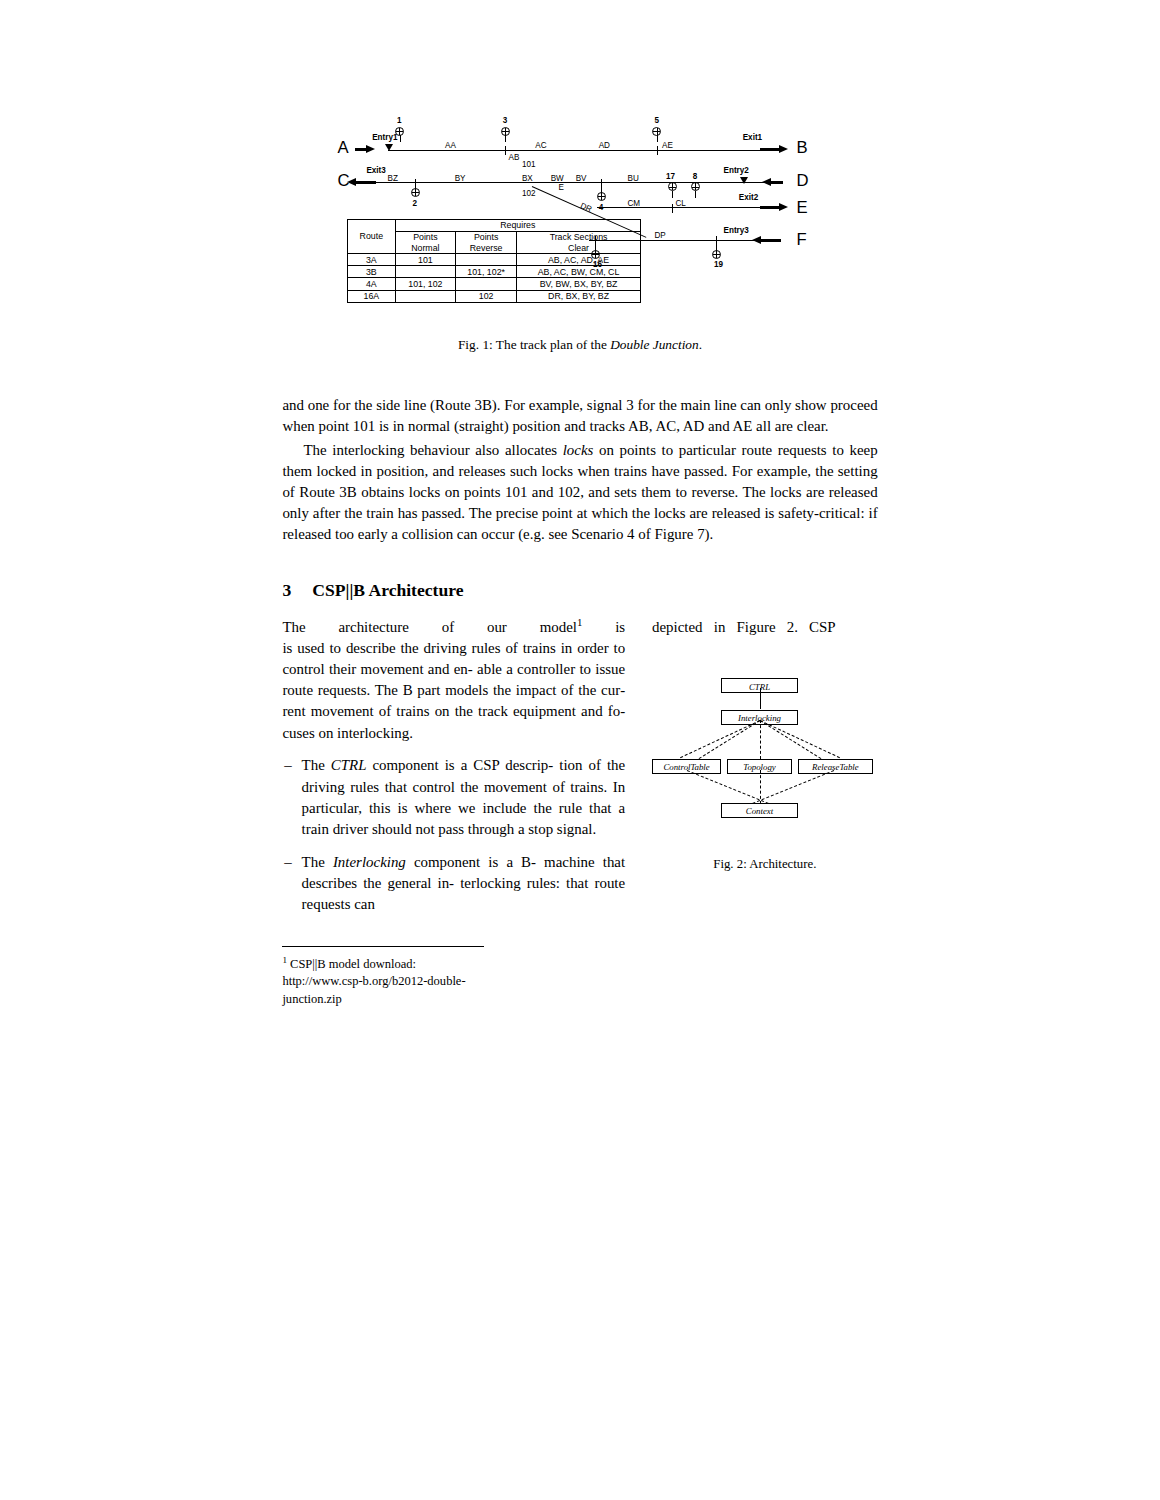A
B
Entry1
Exit1
1
3
5
AA
AB
AC
AD
AE
101
C
D
Exit3
Entry2
2
BZ
BY
BX
BW
BV
BU
102
E
4
17
8
E
Exit2
CM
CL
DR
F
Entry3
DP
16
19
| Route | Requires |
| --- | --- |
| Points Normal | Points Reverse | Track Sections Clear |
| 3A | 101 | | AB, AC, AD, AE |
| 3B | | 101, 102* | AB, AC, BW, CM, CL |
| 4A | 101, 102 | | BV, BW, BX, BY, BZ |
| 16A | | 102 | DR, BX, BY, BZ |
Fig. 1: The track plan of the Double Junction.
and one for the side line (Route 3B). For example, signal 3 for the main line can only show proceed when point 101 is in normal (straight) position and tracks AB, AC, AD and AE all are clear.
The interlocking behaviour also allocates locks on points to particular route requests to keep them locked in position, and releases such locks when trains have passed. For example, the setting of Route 3B obtains locks on points 101 and 102, and sets them to reverse. The locks are released only after the train has passed. The precise point at which the locks are released is safety-critical: if released too early a collision can occur (e.g. see Scenario 4 of Figure 7).
3 CSP||B Architecture
The architecture of our model1 is
is used to describe the driving rules of trains in order to control their movement and en- able a controller to issue route requests. The B part models the impact of the current movement of trains on the track equipment and focuses on interlocking.
The CTRL component is a CSP descrip- tion of the driving rules that control the movement of trains. In particular, this is where we include the rule that a train driver should not pass through a stop signal.
The Interlocking component is a B- machine that describes the general in- terlocking rules: that route requests can
depicted in Figure 2. CSP
CTRL
Interlocking
ControlTable
Topology
ReleaseTable
Context
Fig. 2: Architecture.
1 CSP||B model download: http://www.csp-b.org/b2012-double-junction.zip